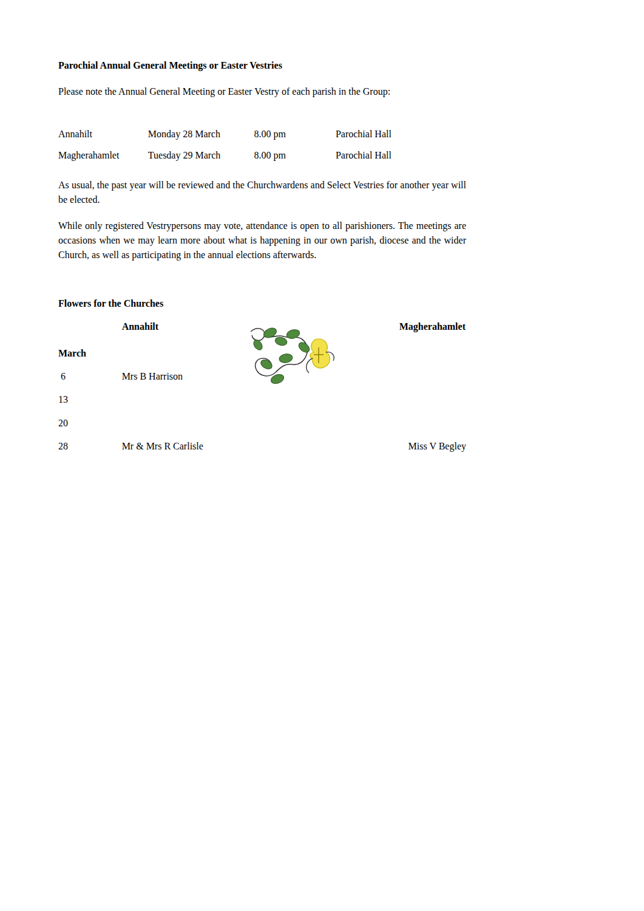Parochial Annual General Meetings or Easter Vestries
Please note the Annual General Meeting or Easter Vestry of each parish in the Group:
| Annahilt | Monday 28 March | 8.00 pm | Parochial Hall |
| Magherahamlet | Tuesday 29 March | 8.00 pm | Parochial Hall |
As usual, the past year will be reviewed and the Churchwardens and Select Vestries for another year will be elected.
While only registered Vestrypersons may vote, attendance is open to all parishioners. The meetings are occasions when we may learn more about what is happening in our own parish, diocese and the wider Church, as well as participating in the annual elections afterwards.
Flowers for the Churches
| | Annahilt | Magherahamlet |
| --- | --- | --- |
| March | | |
| 6 | Mrs B Harrison | |
| 13 | | |
| 20 | | |
| 28 | Mr & Mrs R Carlisle | Miss V Begley |